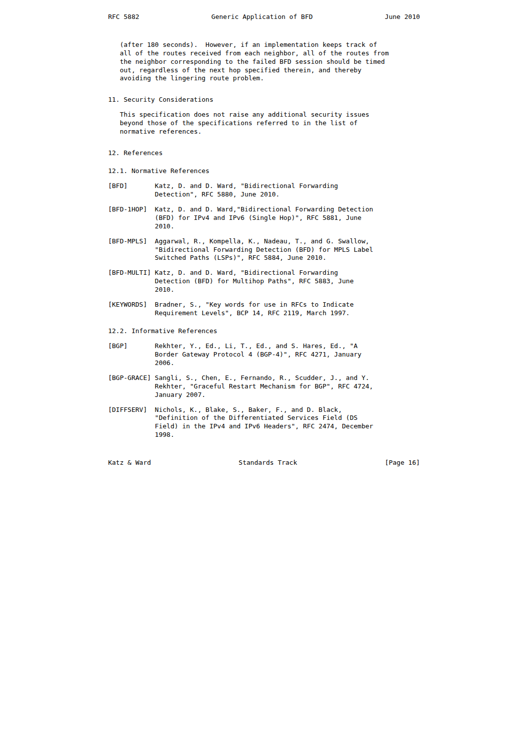RFC 5882 Generic Application of BFD June 2010
(after 180 seconds). However, if an implementation keeps track of all of the routes received from each neighbor, all of the routes from the neighbor corresponding to the failed BFD session should be timed out, regardless of the next hop specified therein, and thereby avoiding the lingering route problem.
11. Security Considerations
This specification does not raise any additional security issues beyond those of the specifications referred to in the list of normative references.
12. References
12.1. Normative References
[BFD]
Katz, D. and D. Ward, "Bidirectional Forwarding Detection", RFC 5880, June 2010.
[BFD-1HOP]
Katz, D. and D. Ward,"Bidirectional Forwarding Detection (BFD) for IPv4 and IPv6 (Single Hop)", RFC 5881, June 2010.
[BFD-MPLS]
Aggarwal, R., Kompella, K., Nadeau, T., and G. Swallow, "Bidirectional Forwarding Detection (BFD) for MPLS Label Switched Paths (LSPs)", RFC 5884, June 2010.
[BFD-MULTI]
Katz, D. and D. Ward, "Bidirectional Forwarding Detection (BFD) for Multihop Paths", RFC 5883, June 2010.
[KEYWORDS]
Bradner, S., "Key words for use in RFCs to Indicate Requirement Levels", BCP 14, RFC 2119, March 1997.
12.2. Informative References
[BGP]
Rekhter, Y., Ed., Li, T., Ed., and S. Hares, Ed., "A Border Gateway Protocol 4 (BGP-4)", RFC 4271, January 2006.
[BGP-GRACE]
Sangli, S., Chen, E., Fernando, R., Scudder, J., and Y. Rekhter, "Graceful Restart Mechanism for BGP", RFC 4724, January 2007.
[DIFFSERV]
Nichols, K., Blake, S., Baker, F., and D. Black, "Definition of the Differentiated Services Field (DS Field) in the IPv4 and IPv6 Headers", RFC 2474, December 1998.
Katz & Ward Standards Track [Page 16]